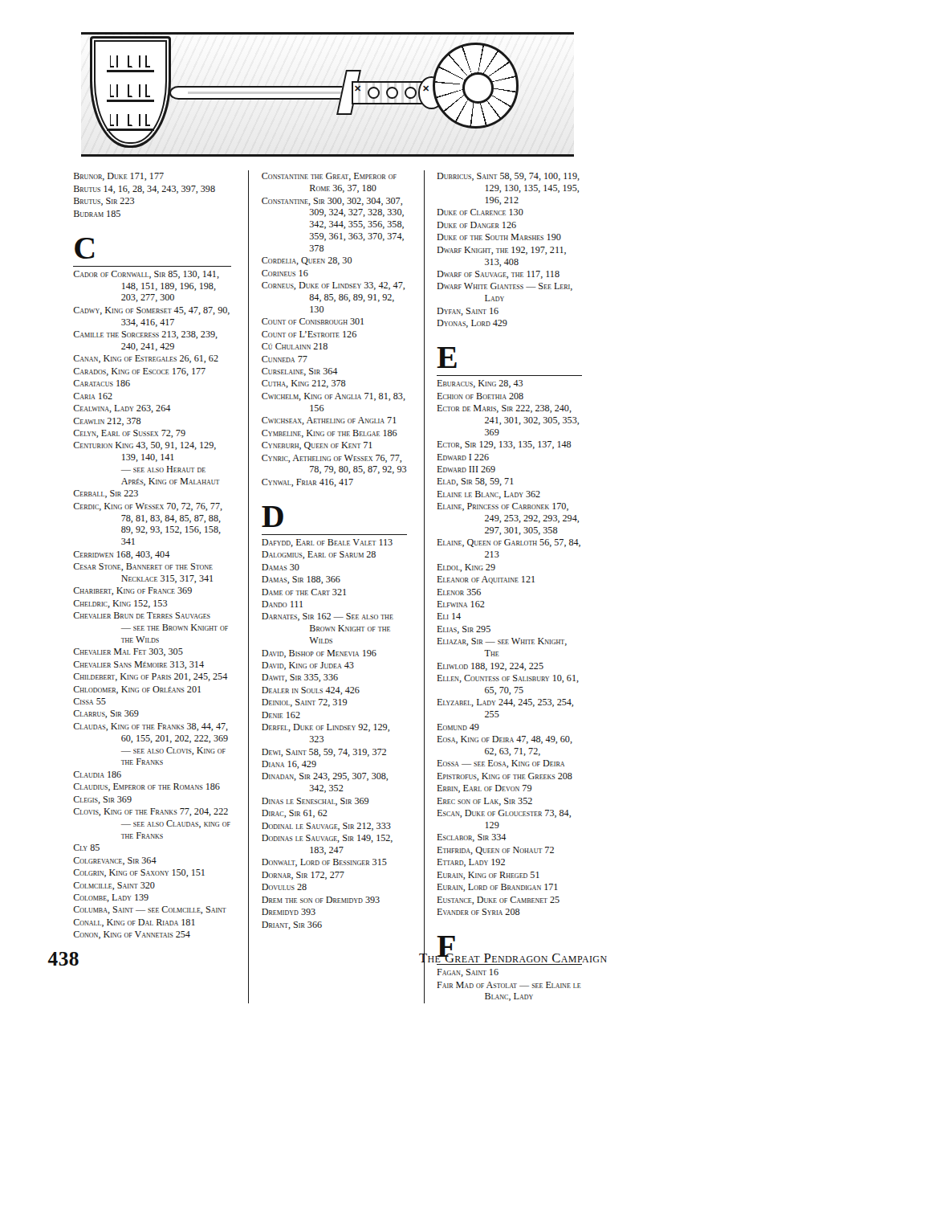✕
✕
Brunor, Duke 171, 177
Brutus 14, 16, 28, 34, 243, 397, 398
Brutus, Sir 223
Budram 185
C
Cador of Cornwall, Sir 85, 130, 141, 148, 151, 189, 196, 198, 203, 277, 300
Cadwy, King of Somerset 45, 47, 87, 90, 334, 416, 417
Camille the Sorceress 213, 238, 239, 240, 241, 429
Canan, King of Estregales 26, 61, 62
Carados, King of Escoce 176, 177
Caratacus 186
Caria 162
Cealwina, Lady 263, 264
Ceawlin 212, 378
Celyn, Earl of Sussex 72, 79
Centurion King 43, 50, 91, 124, 129, 139, 140, 141
— see also Heraut de Aprés, King of Malahaut
Cerball, Sir 223
Cerdic, King of Wessex 70, 72, 76, 77, 78, 81, 83, 84, 85, 87, 88, 89, 92, 93, 152, 156, 158, 341
Cerridwen 168, 403, 404
Cesar Stone, Banneret of the Stone Necklace 315, 317, 341
Charibert, King of France 369
Cheldric, King 152, 153
Chevalier Brun de Terres Sauvages
— see the Brown Knight of the Wilds
Chevalier Mal Fet 303, 305
Chevalier Sans Mémoire 313, 314
Childebert, King of Paris 201, 245, 254
Chlodomer, King of Orléans 201
Cissa 55
Clarrus, Sir 369
Claudas, King of the Franks 38, 44, 47, 60, 155, 201, 202, 222, 369
— see also Clovis, King of the Franks
Claudia 186
Claudius, Emperor of the Romans 186
Clegis, Sir 369
Clovis, King of the Franks 77, 204, 222
— see also Claudas, king of the Franks
Cly 85
Colgrevance, Sir 364
Colgrin, King of Saxony 150, 151
Colmcille, Saint 320
Colombe, Lady 139
Columba, Saint — see Colmcille, Saint
Conall, King of Dal Riada 181
Conon, King of Vannetais 254
Constantine the Great, Emperor of Rome 36, 37, 180
Constantine, Sir 300, 302, 304, 307, 309, 324, 327, 328, 330, 342, 344, 355, 356, 358, 359, 361, 363, 370, 374, 378
Cordelia, Queen 28, 30
Corineus 16
Corneus, Duke of Lindsey 33, 42, 47, 84, 85, 86, 89, 91, 92, 130
Count of Conisbrough 301
Count of L’Estroite 126
Cú Chulainn 218
Cunneda 77
Curselaine, Sir 364
Cutha, King 212, 378
Cwichelm, King of Anglia 71, 81, 83, 156
Cwichseax, Aetheling of Anglia 71
Cymbeline, King of the Belgae 186
Cyneburh, Queen of Kent 71
Cynric, Aetheling of Wessex 76, 77, 78, 79, 80, 85, 87, 92, 93
Cynwal, Friar 416, 417
D
Dafydd, Earl of Beale Valet 113
Dalogmius, Earl of Sarum 28
Damas 30
Damas, Sir 188, 366
Dame of the Cart 321
Dando 111
Darnates, Sir 162 — See also the Brown Knight of the Wilds
David, Bishop of Menevia 196
David, King of Judea 43
Dawit, Sir 335, 336
Dealer in Souls 424, 426
Deiniol, Saint 72, 319
Denie 162
Derfel, Duke of Lindsey 92, 129, 323
Dewi, Saint 58, 59, 74, 319, 372
Diana 16, 429
Dinadan, Sir 243, 295, 307, 308, 342, 352
Dinas le Seneschal, Sir 369
Dirac, Sir 61, 62
Dodinal le Sauvage, Sir 212, 333
Dodinas le Sauvage, Sir 149, 152, 183, 247
Donwalt, Lord of Bessinger 315
Dornar, Sir 172, 277
Dovulus 28
Drem the son of Dremidyd 393
Dremidyd 393
Driant, Sir 366
Dubricus, Saint 58, 59, 74, 100, 119, 129, 130, 135, 145, 195, 196, 212
Duke of Clarence 130
Duke of Danger 126
Duke of the South Marshes 190
Dwarf Knight, the 192, 197, 211, 313, 408
Dwarf of Sauvage, the 117, 118
Dwarf White Giantess — See Leri, Lady
Dyfan, Saint 16
Dyonas, Lord 429
E
Eburacus, King 28, 43
Echion of Boethia 208
Ector de Maris, Sir 222, 238, 240, 241, 301, 302, 305, 353, 369
Ector, Sir 129, 133, 135, 137, 148
Edward I 226
Edward III 269
Elad, Sir 58, 59, 71
Elaine le Blanc, Lady 362
Elaine, Princess of Carbonek 170, 249, 253, 292, 293, 294, 297, 301, 305, 358
Elaine, Queen of Garloth 56, 57, 84, 213
Eldol, King 29
Eleanor of Aquitaine 121
Elenor 356
Elfwina 162
Eli 14
Elias, Sir 295
Eliazar, Sir — see White Knight, The
Eliwlod 188, 192, 224, 225
Ellen, Countess of Salisbury 10, 61, 65, 70, 75
Elyzabel, Lady 244, 245, 253, 254, 255
Eomund 49
Eosa, King of Deira 47, 48, 49, 60, 62, 63, 71, 72,
Eossa — see Eosa, King of Deira
Epistrofus, King of the Greeks 208
Erbin, Earl of Devon 79
Erec son of Lak, Sir 352
Escan, Duke of Gloucester 73, 84, 129
Esclabor, Sir 334
Ethfrida, Queen of Nohaut 72
Ettard, Lady 192
Eurain, King of Rheged 51
Eurain, Lord of Brandigan 171
Eustance, Duke of Cambenet 25
Evander of Syria 208
F
Fagan, Saint 16
Fair Mad of Astolat — see Elaine le Blanc, Lady
438
The Great Pendragon Campaign